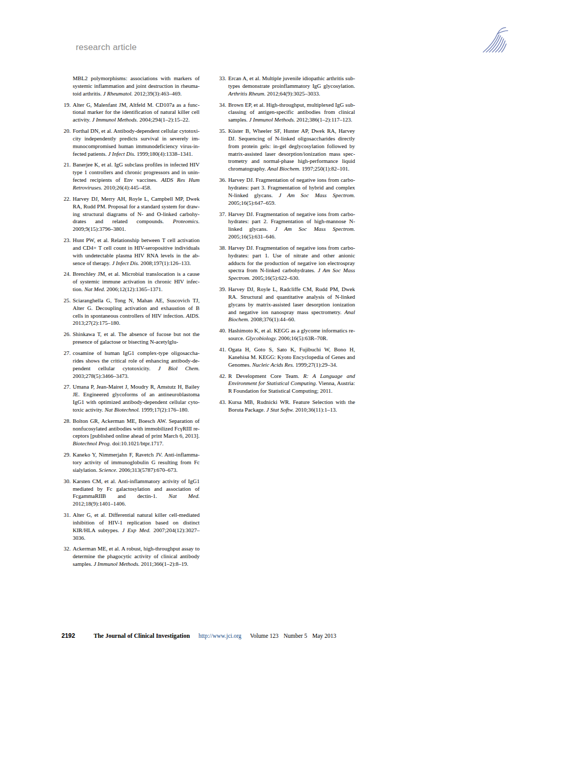research article
MBL2 polymorphisms: associations with markers of systemic inflammation and joint destruction in rheumatoid arthritis. J Rheumatol. 2012;39(3):463–469.
19 Alter G, Malenfant JM, Altfeld M. CD107a as a functional marker for the identification of natural killer cell activity. J Immunol Methods. 2004;294(1–2):15–22.
20 Forthal DN, et al. Antibody-dependent cellular cytotoxicity independently predicts survival in severely immunocompromised human immunodeficiency virus-infected patients. J Infect Dis. 1999;180(4):1338–1341.
21 Banerjee K, et al. IgG subclass profiles in infected HIV type 1 controllers and chronic progressors and in uninfected recipients of Env vaccines. AIDS Res Hum Retroviruses. 2010;26(4):445–458.
22 Harvey DJ, Merry AH, Royle L, Campbell MP, Dwek RA, Rudd PM. Proposal for a standard system for drawing structural diagrams of N- and O-linked carbohydrates and related compounds. Proteomics. 2009;9(15):3796–3801.
23 Hunt PW, et al. Relationship between T cell activation and CD4+ T cell count in HIV-seropositive individuals with undetectable plasma HIV RNA levels in the absence of therapy. J Infect Dis. 2008;197(1):126–133.
24 Brenchley JM, et al. Microbial translocation is a cause of systemic immune activation in chronic HIV infection. Nat Med. 2006;12(12):1365–1371.
25 Sciaranghella G, Tong N, Mahan AE, Suscovich TJ, Alter G. Decoupling activation and exhaustion of B cells in spontaneous controllers of HIV infection. AIDS. 2013;27(2):175–180.
26 Shinkawa T, et al. The absence of fucose but not the presence of galactose or bisecting N-acetylglu-
27cosamine of human IgG1 complex-type oligosaccharides shows the critical role of enhancing antibody-dependent cellular cytotoxicity. J Biol Chem. 2003;278(5):3466–3473.
27 Umana P, Jean-Mairet J, Moudry R, Amstutz H, Bailey JE. Engineered glycoforms of an antineuroblastoma IgG1 with optimized antibody-dependent cellular cytotoxic activity. Nat Biotechnol. 1999;17(2):176–180.
28 Bolton GR, Ackerman ME, Boesch AW. Separation of nonfucosylated antibodies with immobilized FcγRIII receptors [published online ahead of print March 6, 2013]. Biotechnol Prog. doi:10.1021/btpr.1717.
29 Kaneko Y, Nimmerjahn F, Ravetch JV. Anti-inflammatory activity of immunoglobulin G resulting from Fc sialylation. Science. 2006;313(5787):670–673.
30 Karsten CM, et al. Anti-inflammatory activity of IgG1 mediated by Fc galactosylation and association of FcgammaRIIB and dectin-1. Nat Med. 2012;18(9):1401–1406.
31 Alter G, et al. Differential natural killer cell-mediated inhibition of HIV-1 replication based on distinct KIR/HLA subtypes. J Exp Med. 2007;204(12):3027–3036.
32 Ackerman ME, et al. A robust, high-throughput assay to determine the phagocytic activity of clinical antibody samples. J Immunol Methods. 2011;366(1–2):8–19.
33 Ercan A, et al. Multiple juvenile idiopathic arthritis subtypes demonstrate proinflammatory IgG glycosylation. Arthritis Rheum. 2012;64(9):3025–3033.
34 Brown EP, et al. High-throughput, multiplexed IgG subclassing of antigen-specific antibodies from clinical samples. J Immunol Methods. 2012;386(1–2):117–123.
35 Küster B, Wheeler SF, Hunter AP, Dwek RA, Harvey DJ. Sequencing of N-linked oligosaccharides directly from protein gels: in-gel deglycosylation followed by matrix-assisted laser desorption/ionization mass spectrometry and normal-phase high-performance liquid chromatography. Anal Biochem. 1997;250(1):82–101.
36 Harvey DJ. Fragmentation of negative ions from carbohydrates: part 3. Fragmentation of hybrid and complex N-linked glycans. J Am Soc Mass Spectrom. 2005;16(5):647–659.
37 Harvey DJ. Fragmentation of negative ions from carbohydrates: part 2. Fragmentation of high-mannose N-linked glycans. J Am Soc Mass Spectrom. 2005;16(5):631–646.
38 Harvey DJ. Fragmentation of negative ions from carbohydrates: part 1. Use of nitrate and other anionic adducts for the production of negative ion electrospray spectra from N-linked carbohydrates. J Am Soc Mass Spectrom. 2005;16(5):622–630.
39 Harvey DJ, Royle L, Radcliffe CM, Rudd PM, Dwek RA. Structural and quantitative analysis of N-linked glycans by matrix-assisted laser desorption ionization and negative ion nanospray mass spectrometry. Anal Biochem. 2008;376(1):44–60.
40 Hashimoto K, et al. KEGG as a glycome informatics resource. Glycobiology. 2006;16(5):63R–70R.
41 Ogata H, Goto S, Sato K, Fujibuchi W, Bono H, Kanehisa M. KEGG: Kyoto Encyclopedia of Genes and Genomes. Nucleic Acids Res. 1999;27(1):29–34.
42 R Development Core Team. R: A Language and Environment for Statistical Computing. Vienna, Austria: R Foundation for Statistical Computing; 2011.
43 Kursa MB, Rudnicki WR. Feature Selection with the Boruta Package. J Stat Softw. 2010;36(11):1–13.
2192 The Journal of Clinical Investigation http://www.jci.org Volume 123 Number 5 May 2013